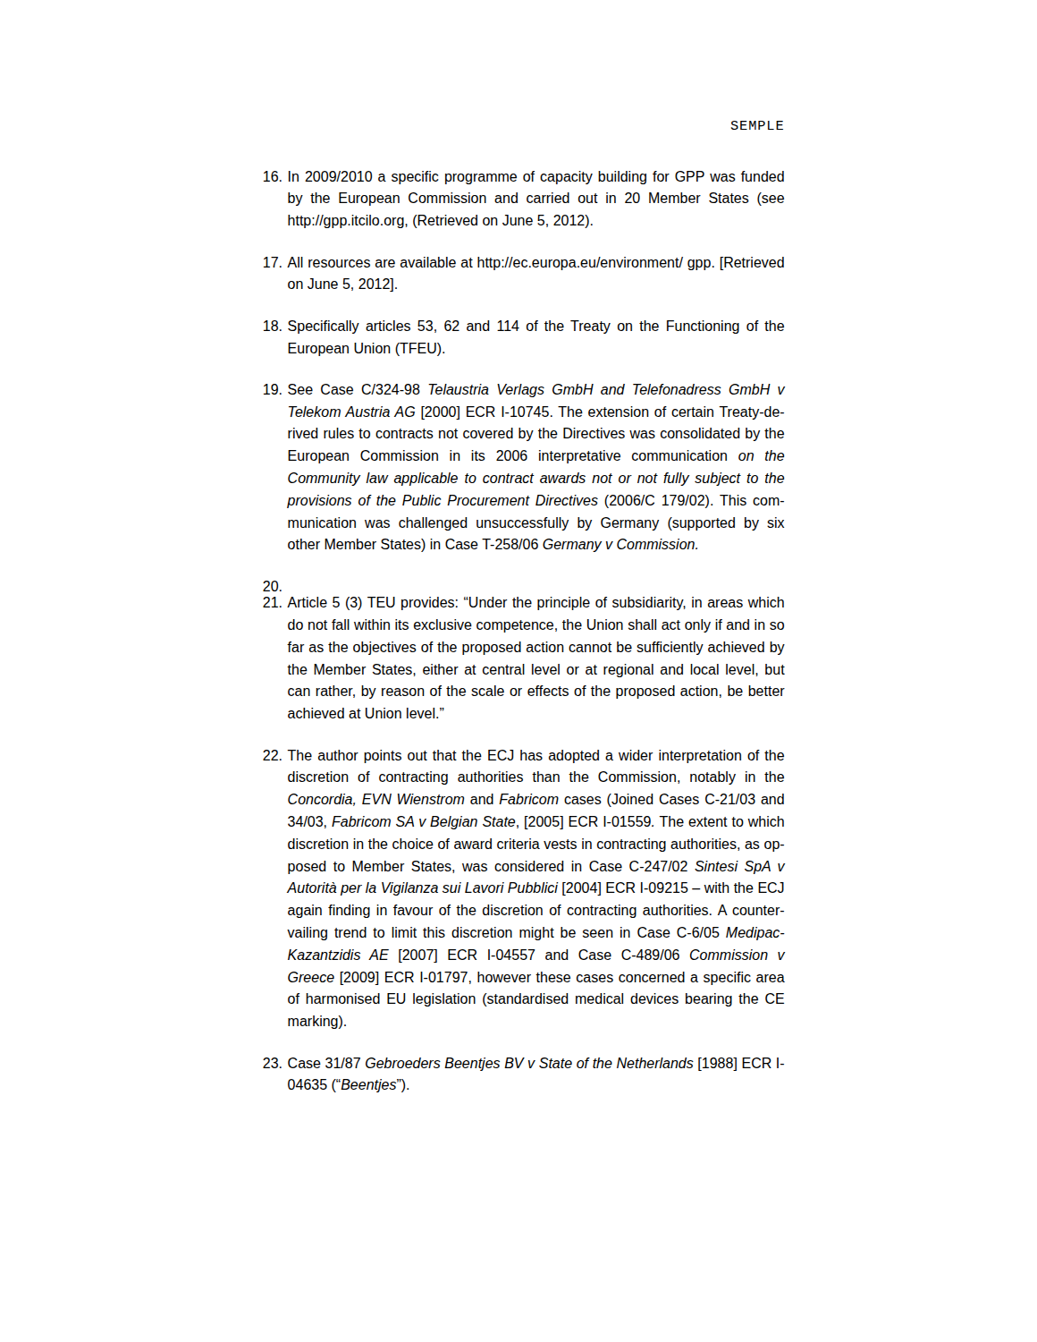SEMPLE
In 2009/2010 a specific programme of capacity building for GPP was funded by the European Commission and carried out in 20 Member States (see http://gpp.itcilo.org, (Retrieved on June 5, 2012).
All resources are available at http://ec.europa.eu/environment/ gpp. [Retrieved on June 5, 2012].
Specifically articles 53, 62 and 114 of the Treaty on the Functioning of the European Union (TFEU).
See Case C/324-98 Telaustria Verlags GmbH and Telefonadress GmbH v Telekom Austria AG [2000] ECR I-10745. The extension of certain Treaty-derived rules to contracts not covered by the Directives was consolidated by the European Commission in its 2006 interpretative communication on the Community law applicable to contract awards not or not fully subject to the provisions of the Public Procurement Directives (2006/C 179/02). This communication was challenged unsuccessfully by Germany (supported by six other Member States) in Case T-258/06 Germany v Commission.
Article 5 (3) TEU provides: “Under the principle of subsidiarity, in areas which do not fall within its exclusive competence, the Union shall act only if and in so far as the objectives of the proposed action cannot be sufficiently achieved by the Member States, either at central level or at regional and local level, but can rather, by reason of the scale or effects of the proposed action, be better achieved at Union level.”
The author points out that the ECJ has adopted a wider interpretation of the discretion of contracting authorities than the Commission, notably in the Concordia, EVN Wienstrom and Fabricom cases (Joined Cases C-21/03 and 34/03, Fabricom SA v Belgian State, [2005] ECR I-01559. The extent to which discretion in the choice of award criteria vests in contracting authorities, as opposed to Member States, was considered in Case C-247/02 Sintesi SpA v Autorità per la Vigilanza sui Lavori Pubblici [2004] ECR I-09215 – with the ECJ again finding in favour of the discretion of contracting authorities. A countervailing trend to limit this discretion might be seen in Case C-6/05 Medipac-Kazantzidis AE [2007] ECR I-04557 and Case C-489/06 Commission v Greece [2009] ECR I-01797, however these cases concerned a specific area of harmonised EU legislation (standardised medical devices bearing the CE marking).
Case 31/87 Gebroeders Beentjes BV v State of the Netherlands [1988] ECR I-04635 (“Beentjes”).